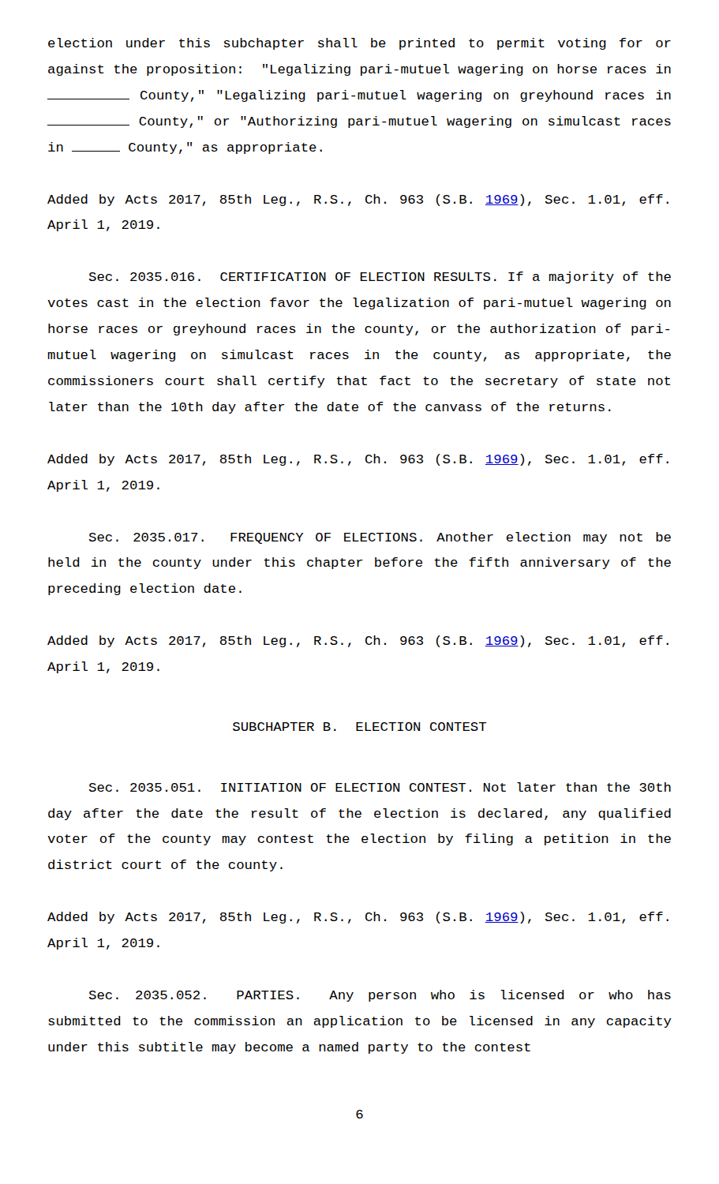election under this subchapter shall be printed to permit voting for or against the proposition: "Legalizing pari-mutuel wagering on horse races in County," "Legalizing pari-mutuel wagering on greyhound races in County," or "Authorizing pari-mutuel wagering on simulcast races in County," as appropriate.
Added by Acts 2017, 85th Leg., R.S., Ch. 963 (S.B. 1969), Sec. 1.01, eff. April 1, 2019.
Sec. 2035.016. CERTIFICATION OF ELECTION RESULTS. If a majority of the votes cast in the election favor the legalization of pari-mutuel wagering on horse races or greyhound races in the county, or the authorization of pari-mutuel wagering on simulcast races in the county, as appropriate, the commissioners court shall certify that fact to the secretary of state not later than the 10th day after the date of the canvass of the returns.
Added by Acts 2017, 85th Leg., R.S., Ch. 963 (S.B. 1969), Sec. 1.01, eff. April 1, 2019.
Sec. 2035.017. FREQUENCY OF ELECTIONS. Another election may not be held in the county under this chapter before the fifth anniversary of the preceding election date.
Added by Acts 2017, 85th Leg., R.S., Ch. 963 (S.B. 1969), Sec. 1.01, eff. April 1, 2019.
SUBCHAPTER B. ELECTION CONTEST
Sec. 2035.051. INITIATION OF ELECTION CONTEST. Not later than the 30th day after the date the result of the election is declared, any qualified voter of the county may contest the election by filing a petition in the district court of the county.
Added by Acts 2017, 85th Leg., R.S., Ch. 963 (S.B. 1969), Sec. 1.01, eff. April 1, 2019.
Sec. 2035.052. PARTIES. Any person who is licensed or who has submitted to the commission an application to be licensed in any capacity under this subtitle may become a named party to the contest
6